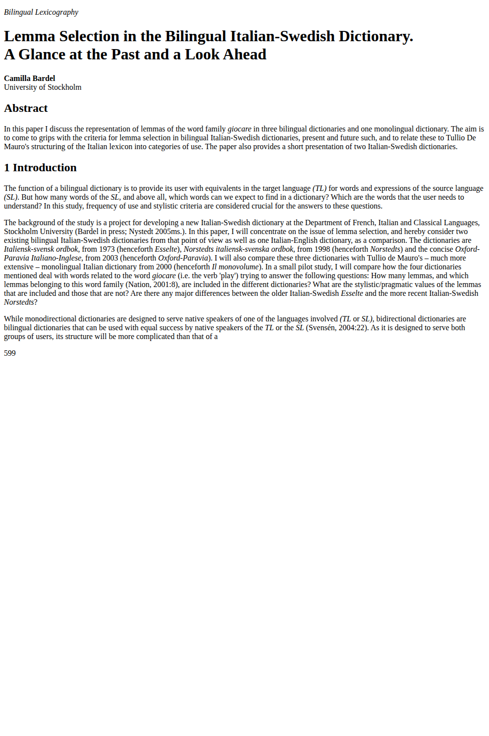Bilingual Lexicography
Lemma Selection in the Bilingual Italian-Swedish Dictionary.
A Glance at the Past and a Look Ahead
Camilla Bardel
University of Stockholm
Abstract
In this paper I discuss the representation of lemmas of the word family giocare in three bilingual dictionaries and one monolingual dictionary. The aim is to come to grips with the criteria for lemma selection in bilingual Italian-Swedish dictionaries, present and future such, and to relate these to Tullio De Mauro's structuring of the Italian lexicon into categories of use. The paper also provides a short presentation of two Italian-Swedish dictionaries.
1 Introduction
The function of a bilingual dictionary is to provide its user with equivalents in the target language (TL) for words and expressions of the source language (SL). But how many words of the SL, and above all, which words can we expect to find in a dictionary? Which are the words that the user needs to understand? In this study, frequency of use and stylistic criteria are considered crucial for the answers to these questions.
The background of the study is a project for developing a new Italian-Swedish dictionary at the Department of French, Italian and Classical Languages, Stockholm University (Bardel in press; Nystedt 2005ms.). In this paper, I will concentrate on the issue of lemma selection, and hereby consider two existing bilingual Italian-Swedish dictionaries from that point of view as well as one Italian-English dictionary, as a comparison. The dictionaries are Italiensk-svensk ordbok, from 1973 (henceforth Esselte), Norstedts italiensk-svenska ordbok, from 1998 (henceforth Norstedts) and the concise Oxford-Paravia Italiano-Inglese, from 2003 (henceforth Oxford-Paravia). I will also compare these three dictionaries with Tullio de Mauro's – much more extensive – monolingual Italian dictionary from 2000 (henceforth Il monovolume). In a small pilot study, I will compare how the four dictionaries mentioned deal with words related to the word giocare (i.e. the verb 'play') trying to answer the following questions: How many lemmas, and which lemmas belonging to this word family (Nation, 2001:8), are included in the different dictionaries? What are the stylistic/pragmatic values of the lemmas that are included and those that are not? Are there any major differences between the older Italian-Swedish Esselte and the more recent Italian-Swedish Norstedts?
While monodirectional dictionaries are designed to serve native speakers of one of the languages involved (TL or SL), bidirectional dictionaries are bilingual dictionaries that can be used with equal success by native speakers of the TL or the SL (Svensén, 2004:22). As it is designed to serve both groups of users, its structure will be more complicated than that of a
599